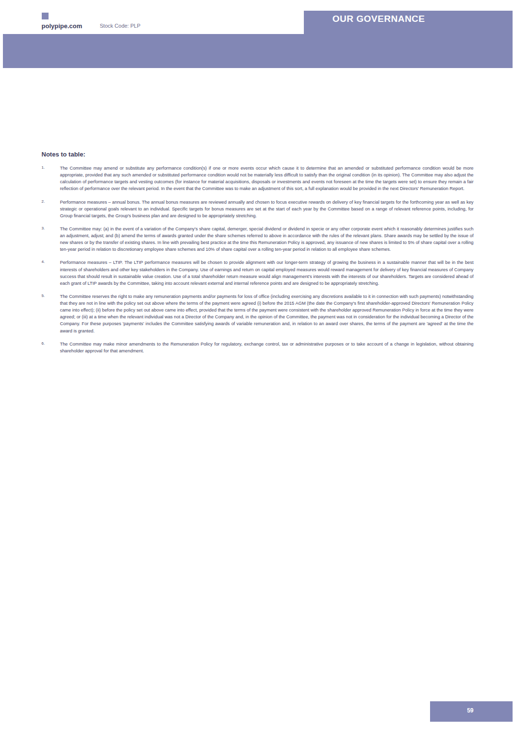polypipe.com
Stock Code: PLP
OUR GOVERNANCE
Notes to table:
1.
The Committee may amend or substitute any performance condition(s) if one or more events occur which cause it to determine that an amended or substituted performance condition would be more appropriate, provided that any such amended or substituted performance condition would not be materially less difficult to satisfy than the original condition (in its opinion). The Committee may also adjust the calculation of performance targets and vesting outcomes (for instance for material acquisitions, disposals or investments and events not foreseen at the time the targets were set) to ensure they remain a fair reflection of performance over the relevant period. In the event that the Committee was to make an adjustment of this sort, a full explanation would be provided in the next Directors' Remuneration Report.
2.
Performance measures – annual bonus. The annual bonus measures are reviewed annually and chosen to focus executive rewards on delivery of key financial targets for the forthcoming year as well as key strategic or operational goals relevant to an individual. Specific targets for bonus measures are set at the start of each year by the Committee based on a range of relevant reference points, including, for Group financial targets, the Group's business plan and are designed to be appropriately stretching.
3.
The Committee may: (a) in the event of a variation of the Company's share capital, demerger, special dividend or dividend in specie or any other corporate event which it reasonably determines justifies such an adjustment, adjust; and (b) amend the terms of awards granted under the share schemes referred to above in accordance with the rules of the relevant plans. Share awards may be settled by the issue of new shares or by the transfer of existing shares. In line with prevailing best practice at the time this Remuneration Policy is approved, any issuance of new shares is limited to 5% of share capital over a rolling ten-year period in relation to discretionary employee share schemes and 10% of share capital over a rolling ten-year period in relation to all employee share schemes.
4.
Performance measures – LTIP. The LTIP performance measures will be chosen to provide alignment with our longer-term strategy of growing the business in a sustainable manner that will be in the best interests of shareholders and other key stakeholders in the Company. Use of earnings and return on capital employed measures would reward management for delivery of key financial measures of Company success that should result in sustainable value creation. Use of a total shareholder return measure would align management's interests with the interests of our shareholders. Targets are considered ahead of each grant of LTIP awards by the Committee, taking into account relevant external and internal reference points and are designed to be appropriately stretching.
5.
The Committee reserves the right to make any remuneration payments and/or payments for loss of office (including exercising any discretions available to it in connection with such payments) notwithstanding that they are not in line with the policy set out above where the terms of the payment were agreed (i) before the 2015 AGM (the date the Company's first shareholder-approved Directors' Remuneration Policy came into effect); (ii) before the policy set out above came into effect, provided that the terms of the payment were consistent with the shareholder approved Remuneration Policy in force at the time they were agreed; or (iii) at a time when the relevant individual was not a Director of the Company and, in the opinion of the Committee, the payment was not in consideration for the individual becoming a Director of the Company. For these purposes 'payments' includes the Committee satisfying awards of variable remuneration and, in relation to an award over shares, the terms of the payment are 'agreed' at the time the award is granted.
6.
The Committee may make minor amendments to the Remuneration Policy for regulatory, exchange control, tax or administrative purposes or to take account of a change in legislation, without obtaining shareholder approval for that amendment.
59